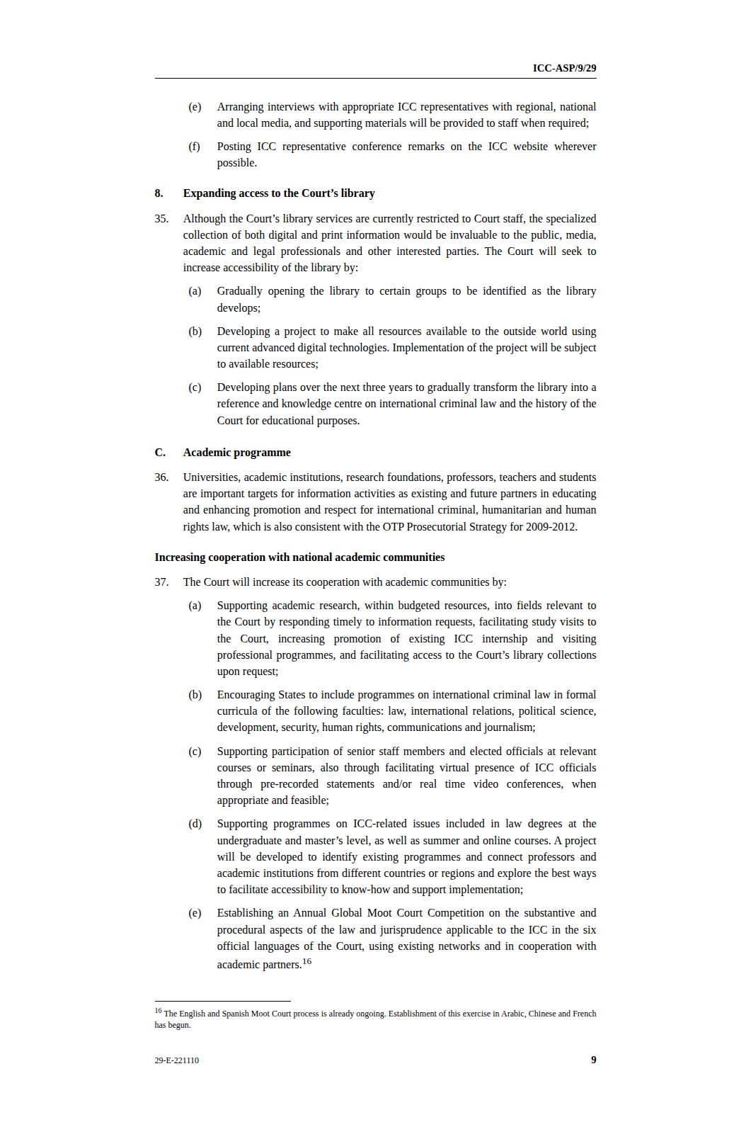ICC-ASP/9/29
(e)
Arranging interviews with appropriate ICC representatives with regional, national and local media, and supporting materials will be provided to staff when required;
(f)
Posting ICC representative conference remarks on the ICC website wherever possible.
8. Expanding access to the Court’s library
35.
Although the Court’s library services are currently restricted to Court staff, the specialized collection of both digital and print information would be invaluable to the public, media, academic and legal professionals and other interested parties. The Court will seek to increase accessibility of the library by:
(a)
Gradually opening the library to certain groups to be identified as the library develops;
(b)
Developing a project to make all resources available to the outside world using current advanced digital technologies. Implementation of the project will be subject to available resources;
(c)
Developing plans over the next three years to gradually transform the library into a reference and knowledge centre on international criminal law and the history of the Court for educational purposes.
C. Academic programme
36.
Universities, academic institutions, research foundations, professors, teachers and students are important targets for information activities as existing and future partners in educating and enhancing promotion and respect for international criminal, humanitarian and human rights law, which is also consistent with the OTP Prosecutorial Strategy for 2009-2012.
Increasing cooperation with national academic communities
37.
The Court will increase its cooperation with academic communities by:
(a)
Supporting academic research, within budgeted resources, into fields relevant to the Court by responding timely to information requests, facilitating study visits to the Court, increasing promotion of existing ICC internship and visiting professional programmes, and facilitating access to the Court’s library collections upon request;
(b)
Encouraging States to include programmes on international criminal law in formal curricula of the following faculties: law, international relations, political science, development, security, human rights, communications and journalism;
(c)
Supporting participation of senior staff members and elected officials at relevant courses or seminars, also through facilitating virtual presence of ICC officials through pre-recorded statements and/or real time video conferences, when appropriate and feasible;
(d)
Supporting programmes on ICC-related issues included in law degrees at the undergraduate and master’s level, as well as summer and online courses. A project will be developed to identify existing programmes and connect professors and academic institutions from different countries or regions and explore the best ways to facilitate accessibility to know-how and support implementation;
(e)
Establishing an Annual Global Moot Court Competition on the substantive and procedural aspects of the law and jurisprudence applicable to the ICC in the six official languages of the Court, using existing networks and in cooperation with academic partners.16
16 The English and Spanish Moot Court process is already ongoing. Establishment of this exercise in Arabic, Chinese and French has begun.
29-E-221110
9